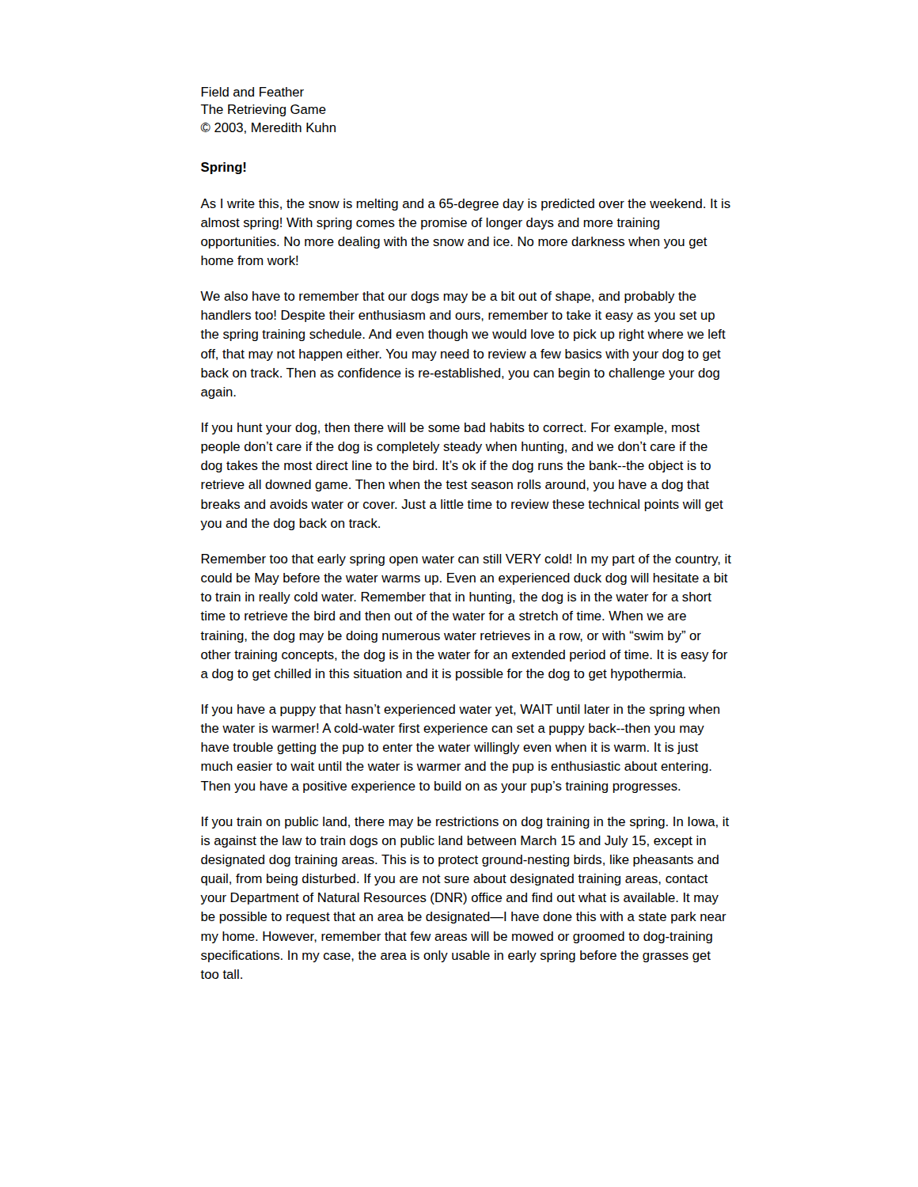Field and Feather
The Retrieving Game
© 2003, Meredith Kuhn
Spring!
As I write this, the snow is melting and a 65-degree day is predicted over the weekend. It is almost spring! With spring comes the promise of longer days and more training opportunities. No more dealing with the snow and ice. No more darkness when you get home from work!
We also have to remember that our dogs may be a bit out of shape, and probably the handlers too! Despite their enthusiasm and ours, remember to take it easy as you set up the spring training schedule. And even though we would love to pick up right where we left off, that may not happen either. You may need to review a few basics with your dog to get back on track. Then as confidence is re-established, you can begin to challenge your dog again.
If you hunt your dog, then there will be some bad habits to correct. For example, most people don’t care if the dog is completely steady when hunting, and we don’t care if the dog takes the most direct line to the bird. It’s ok if the dog runs the bank--the object is to retrieve all downed game. Then when the test season rolls around, you have a dog that breaks and avoids water or cover. Just a little time to review these technical points will get you and the dog back on track.
Remember too that early spring open water can still VERY cold! In my part of the country, it could be May before the water warms up. Even an experienced duck dog will hesitate a bit to train in really cold water. Remember that in hunting, the dog is in the water for a short time to retrieve the bird and then out of the water for a stretch of time. When we are training, the dog may be doing numerous water retrieves in a row, or with “swim by” or other training concepts, the dog is in the water for an extended period of time. It is easy for a dog to get chilled in this situation and it is possible for the dog to get hypothermia.
If you have a puppy that hasn’t experienced water yet, WAIT until later in the spring when the water is warmer! A cold-water first experience can set a puppy back--then you may have trouble getting the pup to enter the water willingly even when it is warm. It is just much easier to wait until the water is warmer and the pup is enthusiastic about entering. Then you have a positive experience to build on as your pup’s training progresses.
If you train on public land, there may be restrictions on dog training in the spring. In Iowa, it is against the law to train dogs on public land between March 15 and July 15, except in designated dog training areas. This is to protect ground-nesting birds, like pheasants and quail, from being disturbed. If you are not sure about designated training areas, contact your Department of Natural Resources (DNR) office and find out what is available. It may be possible to request that an area be designated—I have done this with a state park near my home. However, remember that few areas will be mowed or groomed to dog-training specifications. In my case, the area is only usable in early spring before the grasses get too tall.